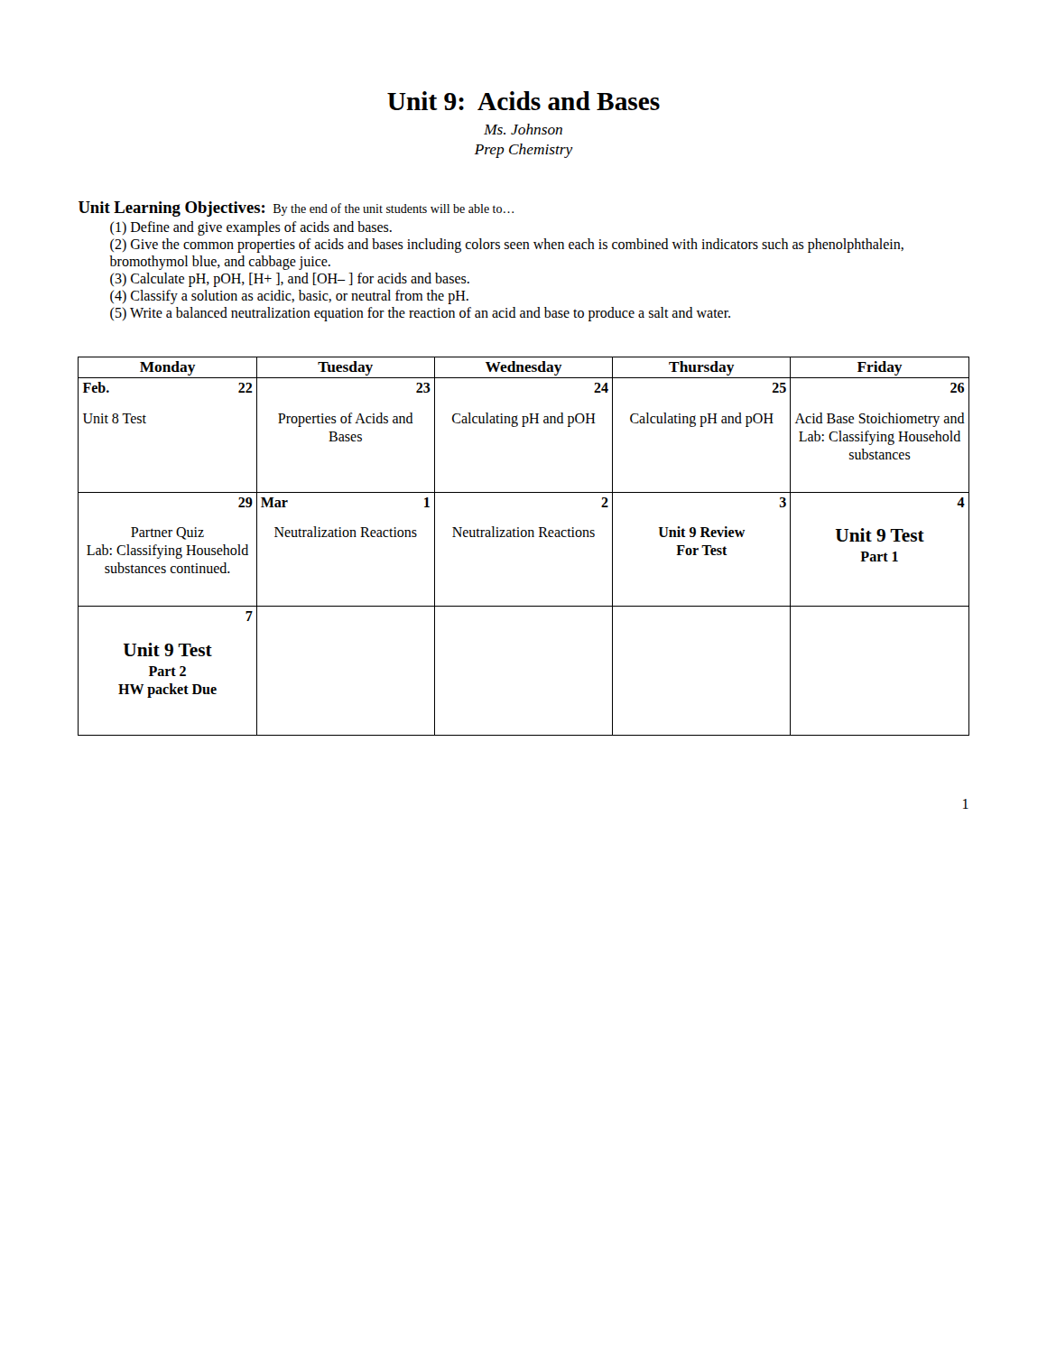Unit 9: Acids and Bases
Ms. Johnson
Prep Chemistry
Unit Learning Objectives: By the end of the unit students will be able to…
(1) Define and give examples of acids and bases.
(2) Give the common properties of acids and bases including colors seen when each is combined with indicators such as phenolphthalein, bromothymol blue, and cabbage juice.
(3) Calculate pH, pOH, [H+ ], and [OH– ] for acids and bases.
(4) Classify a solution as acidic, basic, or neutral from the pH.
(5) Write a balanced neutralization equation for the reaction of an acid and base to produce a salt and water.
| Monday | Tuesday | Wednesday | Thursday | Friday |
| --- | --- | --- | --- | --- |
| Feb. 22 Unit 8 Test | 23 Properties of Acids and Bases | 24 Calculating pH and pOH | 25 Calculating pH and pOH | 26 Acid Base Stoichiometry and Lab: Classifying Household substances |
| 29 Partner Quiz Lab: Classifying Household substances continued. | Mar 1 Neutralization Reactions | 2 Neutralization Reactions | 3 Unit 9 Review For Test | 4 Unit 9 Test Part 1 |
| 7 Unit 9 Test Part 2 HW packet Due | | | | |
1